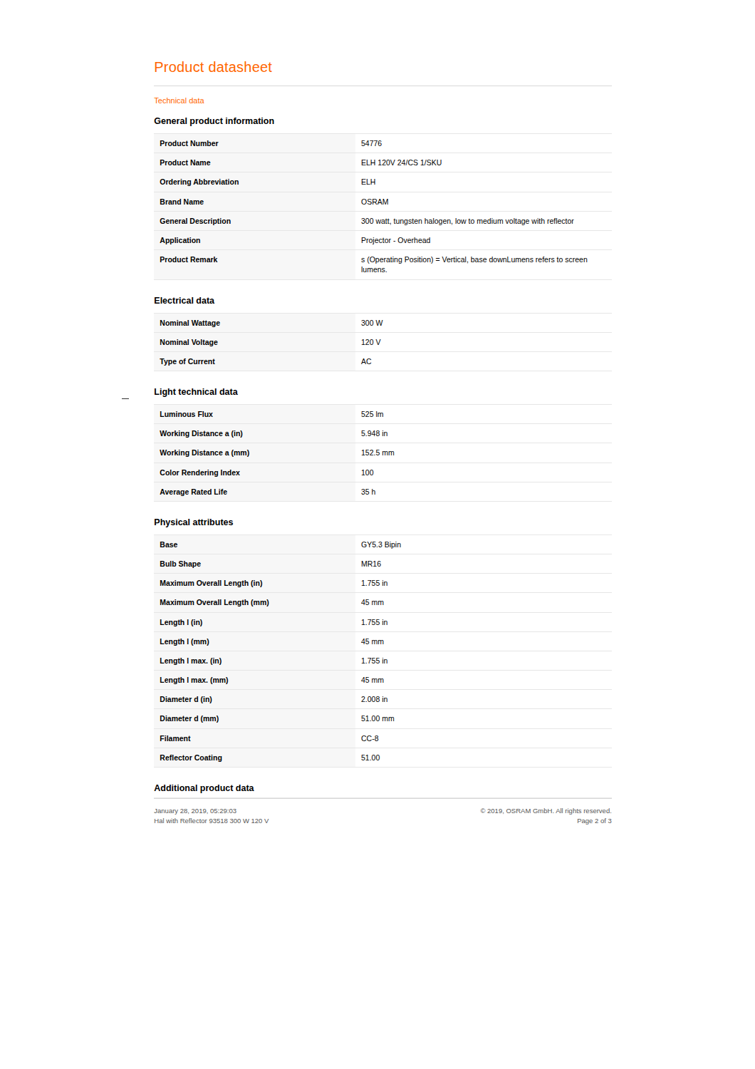Product datasheet
Technical data
General product information
| Product Number | 54776 |
| Product Name | ELH 120V 24/CS 1/SKU |
| Ordering Abbreviation | ELH |
| Brand Name | OSRAM |
| General Description | 300 watt, tungsten halogen, low to medium voltage with reflector |
| Application | Projector - Overhead |
| Product Remark | s (Operating Position) = Vertical, base downLumens refers to screen lumens. |
Electrical data
| Nominal Wattage | 300 W |
| Nominal Voltage | 120 V |
| Type of Current | AC |
Light technical data
| Luminous Flux | 525 lm |
| Working Distance a (in) | 5.948 in |
| Working Distance a (mm) | 152.5 mm |
| Color Rendering Index | 100 |
| Average Rated Life | 35 h |
Physical attributes
| Base | GY5.3 Bipin |
| Bulb Shape | MR16 |
| Maximum Overall Length (in) | 1.755 in |
| Maximum Overall Length (mm) | 45 mm |
| Length l (in) | 1.755 in |
| Length l (mm) | 45 mm |
| Length l max. (in) | 1.755 in |
| Length l max. (mm) | 45 mm |
| Diameter d (in) | 2.008 in |
| Diameter d (mm) | 51.00 mm |
| Filament | CC-8 |
| Reflector Coating | 51.00 |
Additional product data
January 28, 2019, 05:29:03 Hal with Reflector 93518 300 W 120 V
© 2019, OSRAM GmbH. All rights reserved. Page 2 of 3